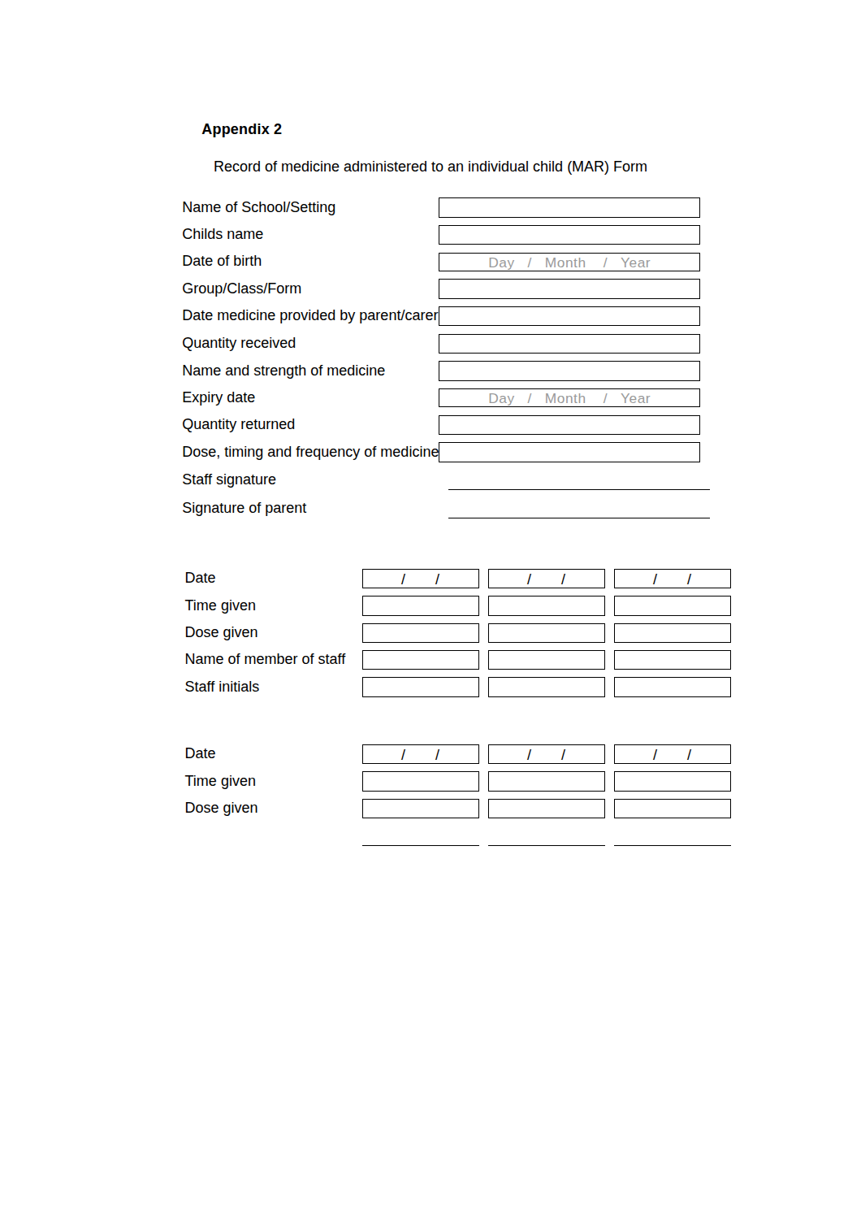Appendix 2
Record of medicine administered to an individual child (MAR) Form
| Name of School/Setting | |
| Childs name | |
| Date of birth | Day / Month / Year |
| Group/Class/Form | |
| Date medicine provided by parent/carer | |
| Quantity received | |
| Name and strength of medicine | |
| Expiry date | Day / Month / Year |
| Quantity returned | |
| Dose, timing and frequency of medicine | |
| Staff signature | |
| Signature of parent | |
| Date | / / | / / | / / |
| Time given | | | |
| Dose given | | | |
| Name of member of staff | | | |
| Staff initials | | | |
| Date | / / | / / | / / |
| Time given | | | |
| Dose given | | | |